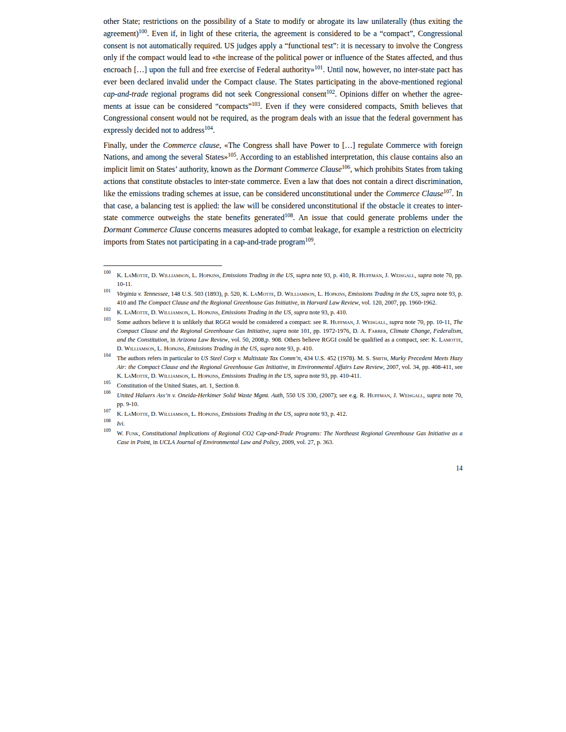other State; restrictions on the possibility of a State to modify or abrogate its law unilaterally (thus exiting the agreement)100. Even if, in light of these criteria, the agreement is considered to be a “compact”, Congressional consent is not automatically required. US judges apply a “functional test”: it is necessary to involve the Congress only if the compact would lead to «the increase of the political power or influence of the States affected, and thus encroach […] upon the full and free exercise of Federal authority»101. Until now, however, no inter-state pact has ever been declared invalid under the Compact clause. The States participating in the above-mentioned regional cap-and-trade regional programs did not seek Congressional consent102. Opinions differ on whether the agreements at issue can be considered “compacts”103. Even if they were considered compacts, Smith believes that Congressional consent would not be required, as the program deals with an issue that the federal government has expressly decided not to address104.
Finally, under the Commerce clause, «The Congress shall have Power to […] regulate Commerce with foreign Nations, and among the several States»105. According to an established interpretation, this clause contains also an implicit limit on States’ authority, known as the Dormant Commerce Clause106, which prohibits States from taking actions that constitute obstacles to inter-state commerce. Even a law that does not contain a direct discrimination, like the emissions trading schemes at issue, can be considered unconstitutional under the Commerce Clause107. In that case, a balancing test is applied: the law will be considered unconstitutional if the obstacle it creates to inter-state commerce outweighs the state benefits generated108. An issue that could generate problems under the Dormant Commerce Clause concerns measures adopted to combat leakage, for example a restriction on electricity imports from States not participating in a cap-and-trade program109.
K. LaMotte, D. Williamson, L. Hopkins, Emissions Trading in the US, supra note 93, p. 410, R. Huffman, J. Weisgall, supra note 70, pp. 10-11.
Virginia v. Tennessee, 148 U.S. 503 (1893), p. 520, K. LaMotte, D. Williamson, L. Hopkins, Emissions Trading in the US, supra note 93, p. 410 and The Compact Clause and the Regional Greenhouse Gas Initiative, in Harvard Law Review, vol. 120, 2007, pp. 1960-1962.
K. LaMotte, D. Williamson, L. Hopkins, Emissions Trading in the US, supra note 93, p. 410.
Some authors believe it is unlikely that RGGI would be considered a compact: see R. Huffman, J. Weisgall, supra note 70, pp. 10-11, The Compact Clause and the Regional Greenhouse Gas Initiative, supra note 101, pp. 1972-1976, D. A. Farber, Climate Change, Federalism, and the Constitution, in Arizona Law Review, vol. 50, 2008,p. 908. Others believe RGGI could be qualified as a compact, see: K. Lamotte, D. Williamson, L. Hopkins, Emissions Trading in the US, supra note 93, p. 410.
The authors refers in particular to US Steel Corp v. Multistate Tax Comm’n, 434 U.S. 452 (1978). M. S. Smith, Murky Precedent Meets Hazy Air: the Compact Clause and the Regional Greenhouse Gas Initiative, in Environmental Affairs Law Review, 2007, vol. 34, pp. 408-411, see K. LaMotte, D. Williamson, L. Hopkins, Emissions Trading in the US, supra note 93, pp. 410-411.
Constitution of the United States, art. 1, Section 8.
United Haluers Ass’n v. Oneida-Herkimer Solid Waste Mgmt. Auth, 550 US 330, (2007); see e.g. R. Huffman, J. Weisgall, supra note 70, pp. 9-10.
K. LaMotte, D. Williamson, L. Hopkins, Emissions Trading in the US, supra note 93, p. 412.
Ivi.
W. Funk, Constitutional Implications of Regional CO2 Cap-and-Trade Programs: The Northeast Regional Greenhouse Gas Initiative as a Case in Point, in UCLA Journal of Environmental Law and Policy, 2009, vol. 27, p. 363.
14